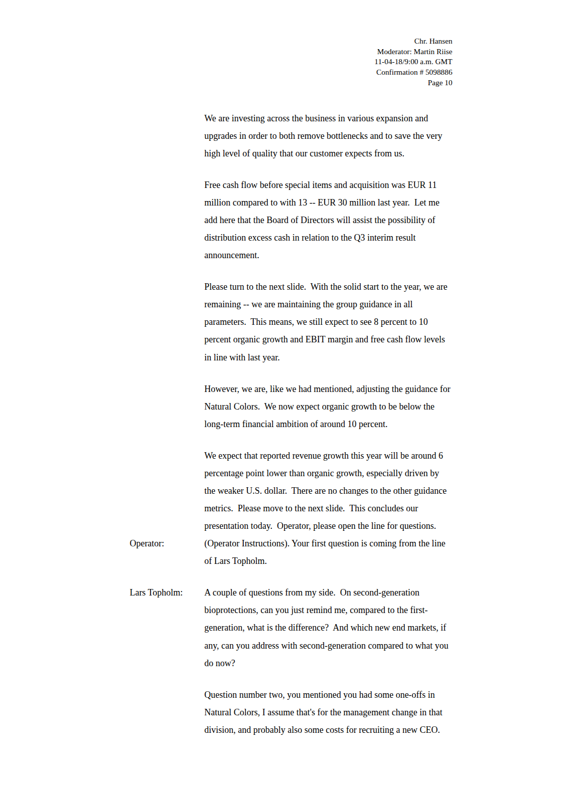Chr. Hansen
Moderator: Martin Riise
11-04-18/9:00 a.m. GMT
Confirmation # 5098886
Page 10
We are investing across the business in various expansion and upgrades in order to both remove bottlenecks and to save the very high level of quality that our customer expects from us.
Free cash flow before special items and acquisition was EUR 11 million compared to with 13 -- EUR 30 million last year. Let me add here that the Board of Directors will assist the possibility of distribution excess cash in relation to the Q3 interim result announcement.
Please turn to the next slide. With the solid start to the year, we are remaining -- we are maintaining the group guidance in all parameters. This means, we still expect to see 8 percent to 10 percent organic growth and EBIT margin and free cash flow levels in line with last year.
However, we are, like we had mentioned, adjusting the guidance for Natural Colors. We now expect organic growth to be below the long-term financial ambition of around 10 percent.
We expect that reported revenue growth this year will be around 6 percentage point lower than organic growth, especially driven by the weaker U.S. dollar. There are no changes to the other guidance metrics. Please move to the next slide. This concludes our presentation today. Operator, please open the line for questions.
Operator:
(Operator Instructions). Your first question is coming from the line of Lars Topholm.
Lars Topholm:
A couple of questions from my side. On second-generation bioprotections, can you just remind me, compared to the first-generation, what is the difference? And which new end markets, if any, can you address with second-generation compared to what you do now?
Question number two, you mentioned you had some one-offs in Natural Colors, I assume that's for the management change in that division, and probably also some costs for recruiting a new CEO.